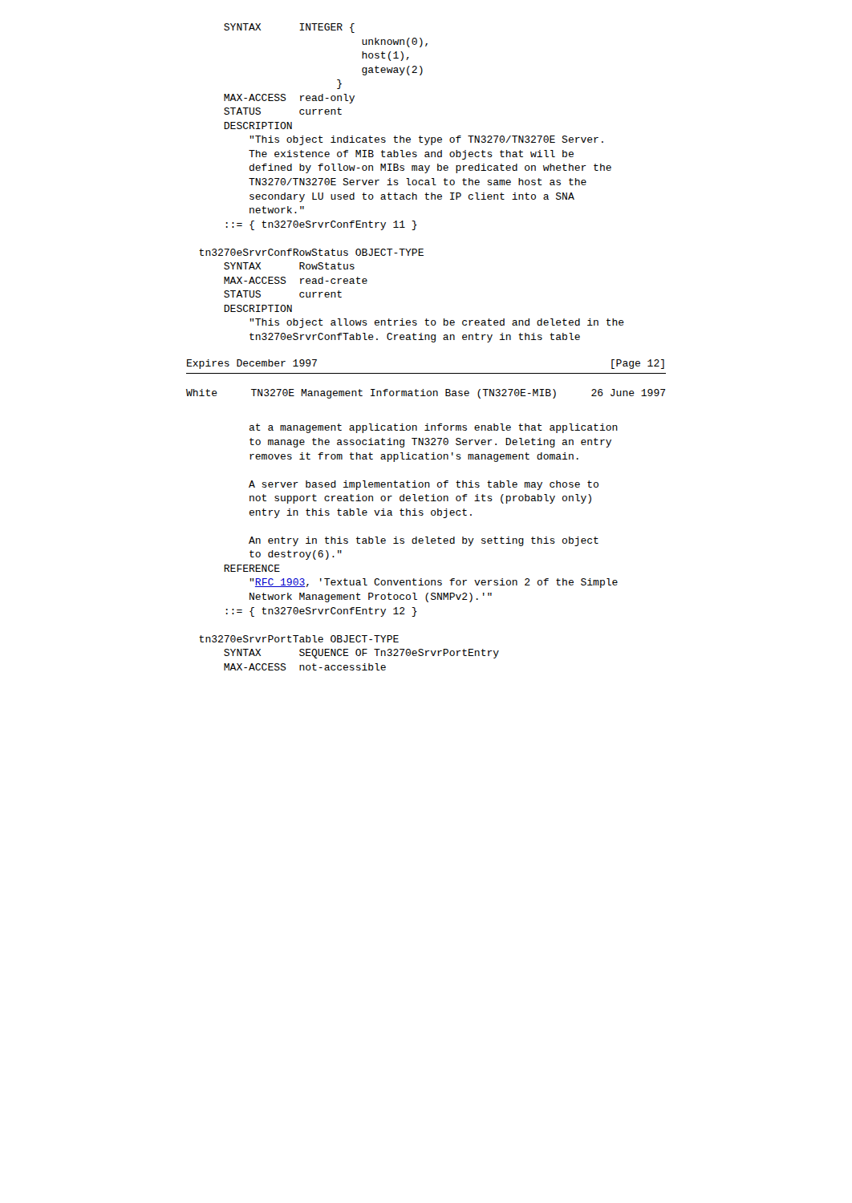SYNTAX      INTEGER {
                            unknown(0),
                            host(1),
                            gateway(2)
                        }
      MAX-ACCESS  read-only
      STATUS      current
      DESCRIPTION
          "This object indicates the type of TN3270/TN3270E Server.
          The existence of MIB tables and objects that will be
          defined by follow-on MIBs may be predicated on whether the
          TN3270/TN3270E Server is local to the same host as the
          secondary LU used to attach the IP client into a SNA
          network."
      ::= { tn3270eSrvrConfEntry 11 }

  tn3270eSrvrConfRowStatus OBJECT-TYPE
      SYNTAX      RowStatus
      MAX-ACCESS  read-create
      STATUS      current
      DESCRIPTION
          "This object allows entries to be created and deleted in the
          tn3270eSrvrConfTable. Creating an entry in this table
Expires December 1997 [Page 12]
White TN3270E Management Information Base (TN3270E-MIB) 26 June 1997
          at a management application informs enable that application
          to manage the associating TN3270 Server. Deleting an entry
          removes it from that application's management domain.

          A server based implementation of this table may chose to
          not support creation or deletion of its (probably only)
          entry in this table via this object.

          An entry in this table is deleted by setting this object
          to destroy(6)."
      REFERENCE
          "RFC 1903, 'Textual Conventions for version 2 of the Simple
          Network Management Protocol (SNMPv2).'"
      ::= { tn3270eSrvrConfEntry 12 }

  tn3270eSrvrPortTable OBJECT-TYPE
      SYNTAX      SEQUENCE OF Tn3270eSrvrPortEntry
      MAX-ACCESS  not-accessible